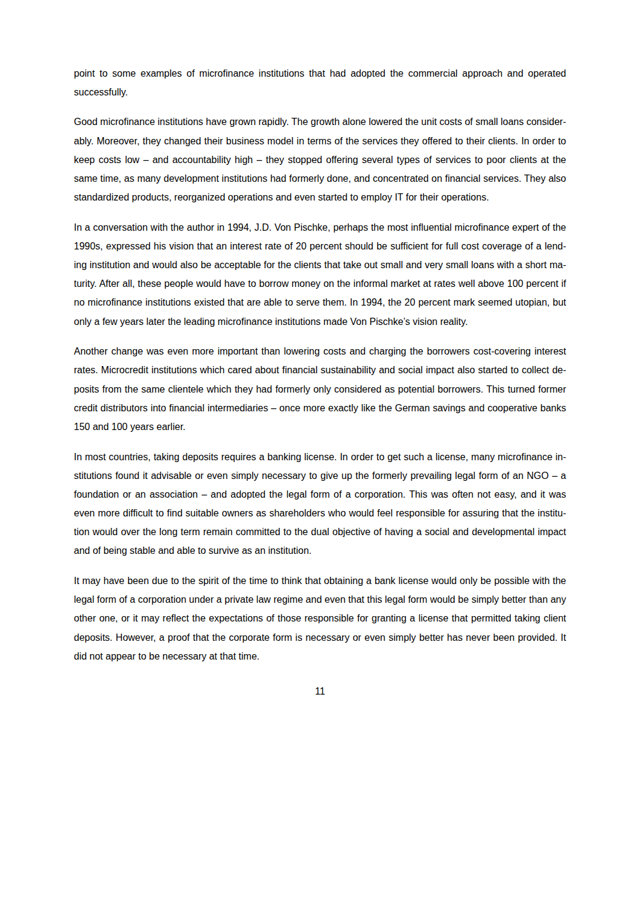point to some examples of microfinance institutions that had adopted the commercial approach and operated successfully.
Good microfinance institutions have grown rapidly. The growth alone lowered the unit costs of small loans considerably. Moreover, they changed their business model in terms of the services they offered to their clients. In order to keep costs low – and accountability high – they stopped offering several types of services to poor clients at the same time, as many development institutions had formerly done, and concentrated on financial services. They also standardized products, reorganized operations and even started to employ IT for their operations.
In a conversation with the author in 1994, J.D. Von Pischke, perhaps the most influential microfinance expert of the 1990s, expressed his vision that an interest rate of 20 percent should be sufficient for full cost coverage of a lending institution and would also be acceptable for the clients that take out small and very small loans with a short maturity. After all, these people would have to borrow money on the informal market at rates well above 100 percent if no microfinance institutions existed that are able to serve them. In 1994, the 20 percent mark seemed utopian, but only a few years later the leading microfinance institutions made Von Pischke’s vision reality.
Another change was even more important than lowering costs and charging the borrowers cost-covering interest rates. Microcredit institutions which cared about financial sustainability and social impact also started to collect deposits from the same clientele which they had formerly only considered as potential borrowers. This turned former credit distributors into financial intermediaries – once more exactly like the German savings and cooperative banks 150 and 100 years earlier.
In most countries, taking deposits requires a banking license. In order to get such a license, many microfinance institutions found it advisable or even simply necessary to give up the formerly prevailing legal form of an NGO – a foundation or an association – and adopted the legal form of a corporation. This was often not easy, and it was even more difficult to find suitable owners as shareholders who would feel responsible for assuring that the institution would over the long term remain committed to the dual objective of having a social and developmental impact and of being stable and able to survive as an institution.
It may have been due to the spirit of the time to think that obtaining a bank license would only be possible with the legal form of a corporation under a private law regime and even that this legal form would be simply better than any other one, or it may reflect the expectations of those responsible for granting a license that permitted taking client deposits. However, a proof that the corporate form is necessary or even simply better has never been provided. It did not appear to be necessary at that time.
11